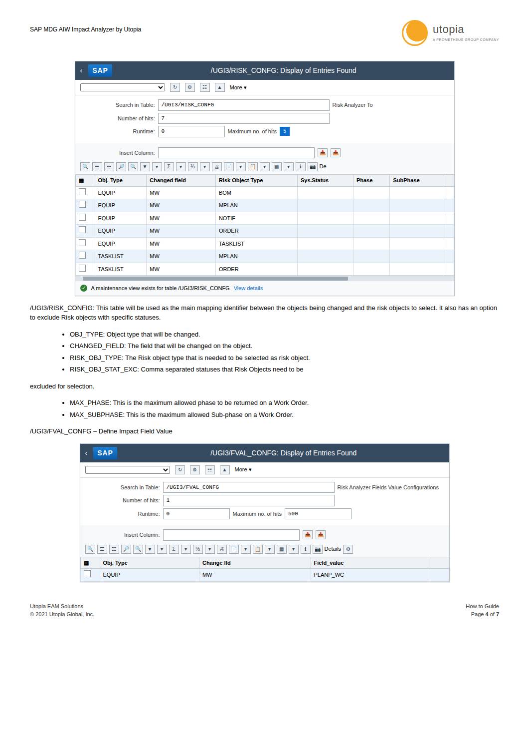SAP MDG AIW Impact Analyzer by Utopia
utopia
A PROMETHEUS GROUP COMPANY
‹ SAP /UGI3/RISK_CONFG: Display of Entries Found
↻ ⚙ ☷ ▲ More ▾
Search in Table: /UGI3/RISK_CONFG Risk Analyzer To
Number of hits: 7
Runtime: 0 Maximum no. of hits 5
Insert Column: 📥 📤
🔍 ☰ ☷ 🔎 🔍 ▼ ▾ Σ ▾ ⅔ ▾ 🖨 📄 ▾ 📋 ▾ ▦ ▾ ℹ 📷 De
| ▦ | Obj. Type | Changed field | Risk Object Type | Sys.Status | Phase | SubPhase | |
| --- | --- | --- | --- | --- | --- | --- | --- |
| | EQUIP | MW | BOM | | | | |
| | EQUIP | MW | MPLAN | | | | |
| | EQUIP | MW | NOTIF | | | | |
| | EQUIP | MW | ORDER | | | | |
| | EQUIP | MW | TASKLIST | | | | |
| | TASKLIST | MW | MPLAN | | | | |
| | TASKLIST | MW | ORDER | | | | |
✓ A maintenance view exists for table /UGI3/RISK_CONFG View details
/UGI3/RISK_CONFIG: This table will be used as the main mapping identifier between the objects being changed and the risk objects to select. It also has an option to exclude Risk objects with specific statuses.
OBJ_TYPE: Object type that will be changed.
CHANGED_FIELD: The field that will be changed on the object.
RISK_OBJ_TYPE: The Risk object type that is needed to be selected as risk object.
RISK_OBJ_STAT_EXC: Comma separated statuses that Risk Objects need to be
excluded for selection.
MAX_PHASE: This is the maximum allowed phase to be returned on a Work Order.
MAX_SUBPHASE: This is the maximum allowed Sub-phase on a Work Order.
/UGI3/FVAL_CONFG – Define Impact Field Value
‹ SAP /UGI3/FVAL_CONFG: Display of Entries Found
↻ ⚙ ☷ ▲ More ▾
Search in Table: /UGI3/FVAL_CONFG Risk Analyzer Fields Value Configurations
Number of hits: 1
Runtime: 0 Maximum no. of hits 500
Insert Column: 📥 📤
🔍 ☰ ☷ 🔎 🔍 ▼ ▾ Σ ▾ ⅔ ▾ 🖨 📄 ▾ 📋 ▾ ▦ ▾ ℹ 📷 Details ⚙
| ▦ | Obj. Type | Change fld | Field_value | |
| --- | --- | --- | --- | --- |
| | EQUIP | MW | PLANP_WC | |
Utopia EAM Solutions
© 2021 Utopia Global, Inc.
How to Guide
Page 4 of 7